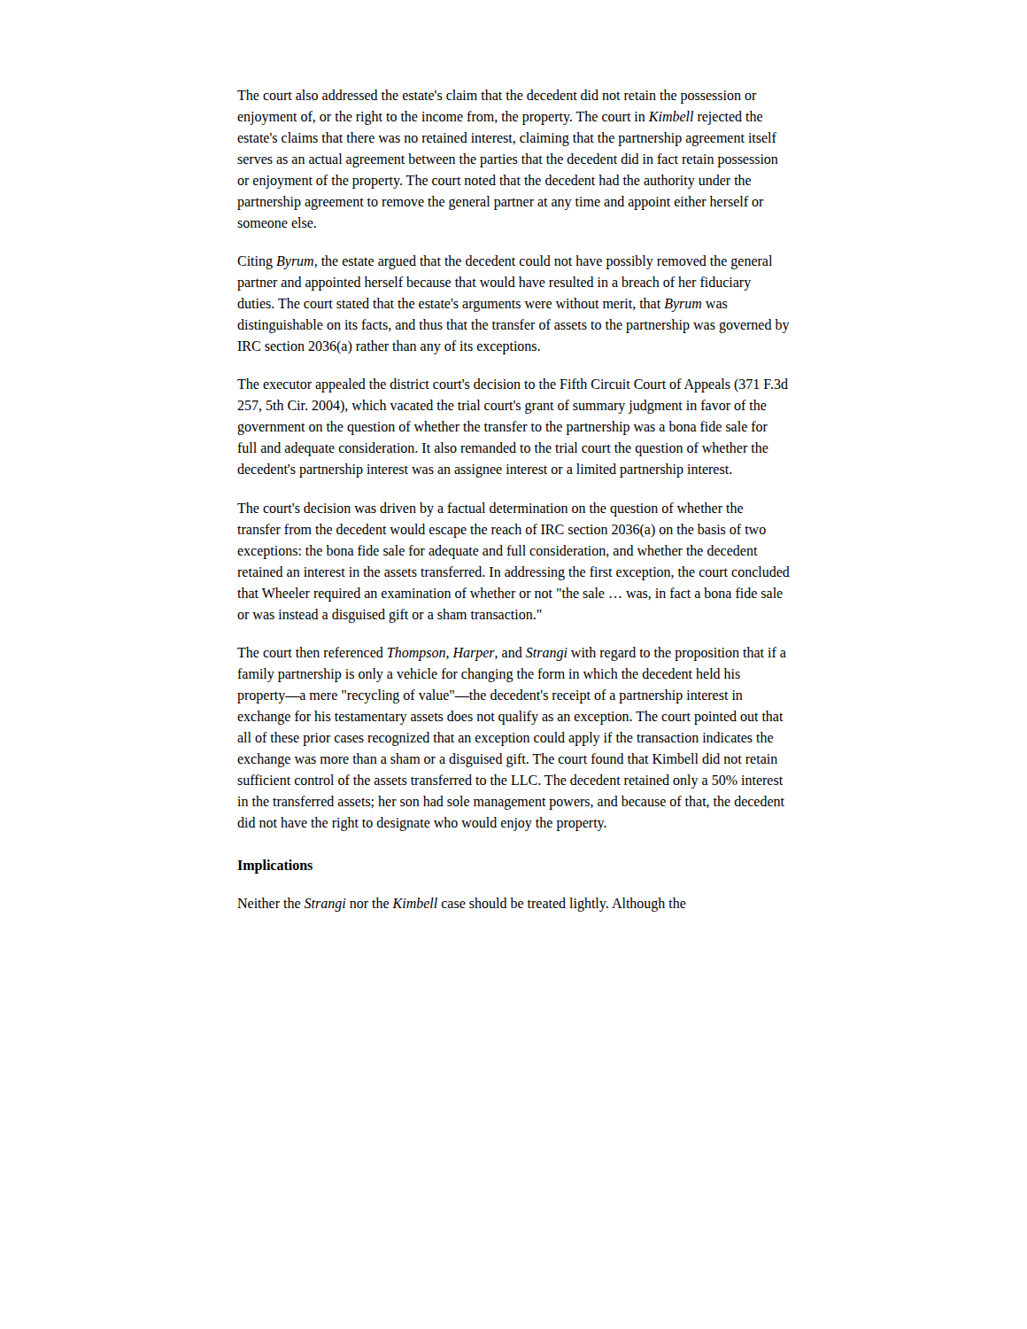The court also addressed the estate's claim that the decedent did not retain the possession or enjoyment of, or the right to the income from, the property. The court in Kimbell rejected the estate's claims that there was no retained interest, claiming that the partnership agreement itself serves as an actual agreement between the parties that the decedent did in fact retain possession or enjoyment of the property. The court noted that the decedent had the authority under the partnership agreement to remove the general partner at any time and appoint either herself or someone else.
Citing Byrum, the estate argued that the decedent could not have possibly removed the general partner and appointed herself because that would have resulted in a breach of her fiduciary duties. The court stated that the estate's arguments were without merit, that Byrum was distinguishable on its facts, and thus that the transfer of assets to the partnership was governed by IRC section 2036(a) rather than any of its exceptions.
The executor appealed the district court's decision to the Fifth Circuit Court of Appeals (371 F.3d 257, 5th Cir. 2004), which vacated the trial court's grant of summary judgment in favor of the government on the question of whether the transfer to the partnership was a bona fide sale for full and adequate consideration. It also remanded to the trial court the question of whether the decedent's partnership interest was an assignee interest or a limited partnership interest.
The court's decision was driven by a factual determination on the question of whether the transfer from the decedent would escape the reach of IRC section 2036(a) on the basis of two exceptions: the bona fide sale for adequate and full consideration, and whether the decedent retained an interest in the assets transferred. In addressing the first exception, the court concluded that Wheeler required an examination of whether or not "the sale … was, in fact a bona fide sale or was instead a disguised gift or a sham transaction."
The court then referenced Thompson, Harper, and Strangi with regard to the proposition that if a family partnership is only a vehicle for changing the form in which the decedent held his property—a mere "recycling of value"—the decedent's receipt of a partnership interest in exchange for his testamentary assets does not qualify as an exception. The court pointed out that all of these prior cases recognized that an exception could apply if the transaction indicates the exchange was more than a sham or a disguised gift. The court found that Kimbell did not retain sufficient control of the assets transferred to the LLC. The decedent retained only a 50% interest in the transferred assets; her son had sole management powers, and because of that, the decedent did not have the right to designate who would enjoy the property.
Implications
Neither the Strangi nor the Kimbell case should be treated lightly. Although the